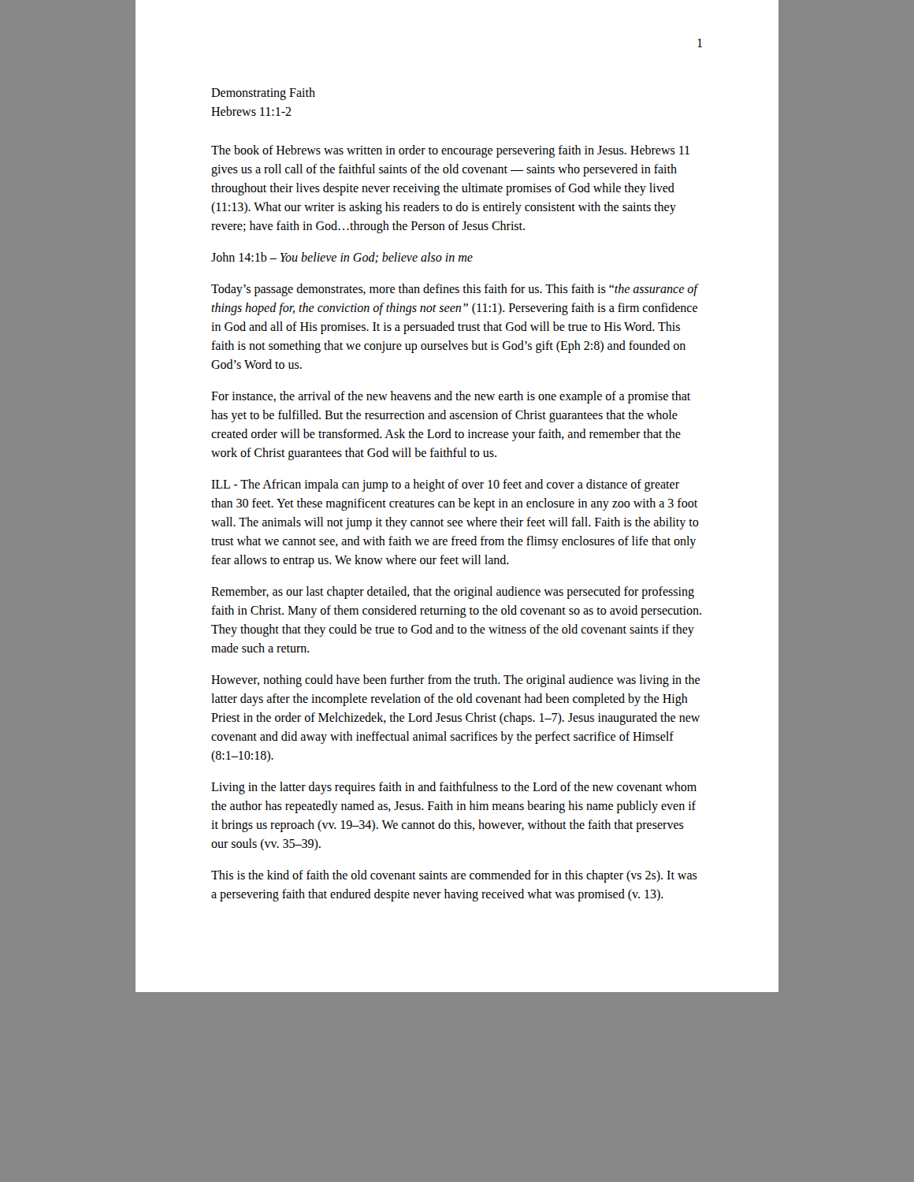1
Demonstrating Faith
Hebrews 11:1-2
The book of Hebrews was written in order to encourage persevering faith in Jesus. Hebrews 11 gives us a roll call of the faithful saints of the old covenant — saints who persevered in faith throughout their lives despite never receiving the ultimate promises of God while they lived (11:13). What our writer is asking his readers to do is entirely consistent with the saints they revere; have faith in God…through the Person of Jesus Christ.
John 14:1b – You believe in God; believe also in me
Today’s passage demonstrates, more than defines this faith for us. This faith is “the assurance of things hoped for, the conviction of things not seen” (11:1). Persevering faith is a firm confidence in God and all of His promises. It is a persuaded trust that God will be true to His Word. This faith is not something that we conjure up ourselves but is God’s gift (Eph 2:8) and founded on God’s Word to us.
For instance, the arrival of the new heavens and the new earth is one example of a promise that has yet to be fulfilled. But the resurrection and ascension of Christ guarantees that the whole created order will be transformed. Ask the Lord to increase your faith, and remember that the work of Christ guarantees that God will be faithful to us.
ILL - The African impala can jump to a height of over 10 feet and cover a distance of greater than 30 feet. Yet these magnificent creatures can be kept in an enclosure in any zoo with a 3 foot wall. The animals will not jump it they cannot see where their feet will fall. Faith is the ability to trust what we cannot see, and with faith we are freed from the flimsy enclosures of life that only fear allows to entrap us. We know where our feet will land.
Remember, as our last chapter detailed, that the original audience was persecuted for professing faith in Christ. Many of them considered returning to the old covenant so as to avoid persecution. They thought that they could be true to God and to the witness of the old covenant saints if they made such a return.
However, nothing could have been further from the truth. The original audience was living in the latter days after the incomplete revelation of the old covenant had been completed by the High Priest in the order of Melchizedek, the Lord Jesus Christ (chaps. 1–7). Jesus inaugurated the new covenant and did away with ineffectual animal sacrifices by the perfect sacrifice of Himself (8:1–10:18).
Living in the latter days requires faith in and faithfulness to the Lord of the new covenant whom the author has repeatedly named as, Jesus. Faith in him means bearing his name publicly even if it brings us reproach (vv. 19–34). We cannot do this, however, without the faith that preserves our souls (vv. 35–39).
This is the kind of faith the old covenant saints are commended for in this chapter (vs 2s). It was a persevering faith that endured despite never having received what was promised (v. 13).